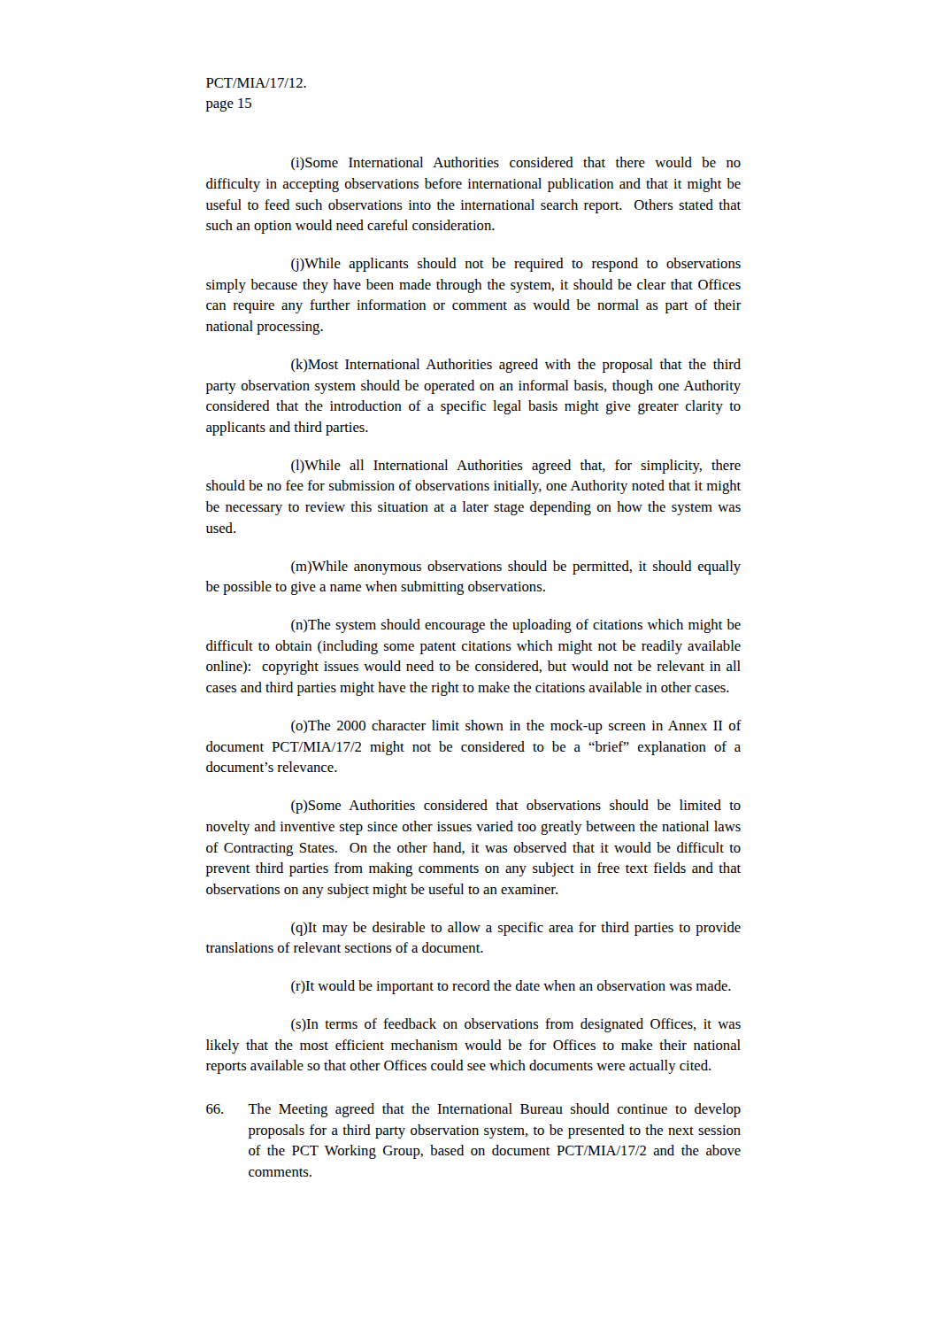PCT/MIA/17/12.
page 15
(i) Some International Authorities considered that there would be no difficulty in accepting observations before international publication and that it might be useful to feed such observations into the international search report. Others stated that such an option would need careful consideration.
(j) While applicants should not be required to respond to observations simply because they have been made through the system, it should be clear that Offices can require any further information or comment as would be normal as part of their national processing.
(k) Most International Authorities agreed with the proposal that the third party observation system should be operated on an informal basis, though one Authority considered that the introduction of a specific legal basis might give greater clarity to applicants and third parties.
(l) While all International Authorities agreed that, for simplicity, there should be no fee for submission of observations initially, one Authority noted that it might be necessary to review this situation at a later stage depending on how the system was used.
(m) While anonymous observations should be permitted, it should equally be possible to give a name when submitting observations.
(n) The system should encourage the uploading of citations which might be difficult to obtain (including some patent citations which might not be readily available online): copyright issues would need to be considered, but would not be relevant in all cases and third parties might have the right to make the citations available in other cases.
(o) The 2000 character limit shown in the mock-up screen in Annex II of document PCT/MIA/17/2 might not be considered to be a “brief” explanation of a document’s relevance.
(p) Some Authorities considered that observations should be limited to novelty and inventive step since other issues varied too greatly between the national laws of Contracting States. On the other hand, it was observed that it would be difficult to prevent third parties from making comments on any subject in free text fields and that observations on any subject might be useful to an examiner.
(q) It may be desirable to allow a specific area for third parties to provide translations of relevant sections of a document.
(r) It would be important to record the date when an observation was made.
(s) In terms of feedback on observations from designated Offices, it was likely that the most efficient mechanism would be for Offices to make their national reports available so that other Offices could see which documents were actually cited.
66. The Meeting agreed that the International Bureau should continue to develop proposals for a third party observation system, to be presented to the next session of the PCT Working Group, based on document PCT/MIA/17/2 and the above comments.